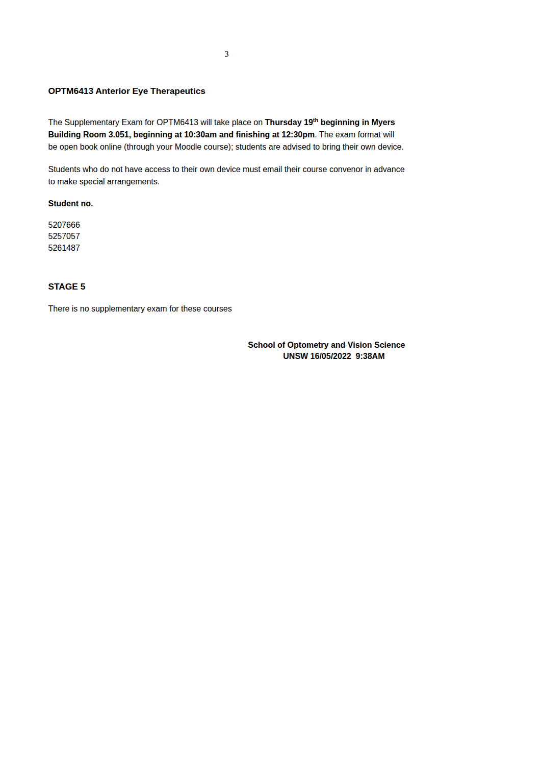3
OPTM6413 Anterior Eye Therapeutics
The Supplementary Exam for OPTM6413 will take place on Thursday 19th beginning in Myers Building Room 3.051, beginning at 10:30am and finishing at 12:30pm. The exam format will be open book online (through your Moodle course); students are advised to bring their own device.
Students who do not have access to their own device must email their course convenor in advance to make special arrangements.
Student no.
5207666
5257057
5261487
STAGE 5
There is no supplementary exam for these courses
School of Optometry and Vision Science UNSW 16/05/2022 9:38AM